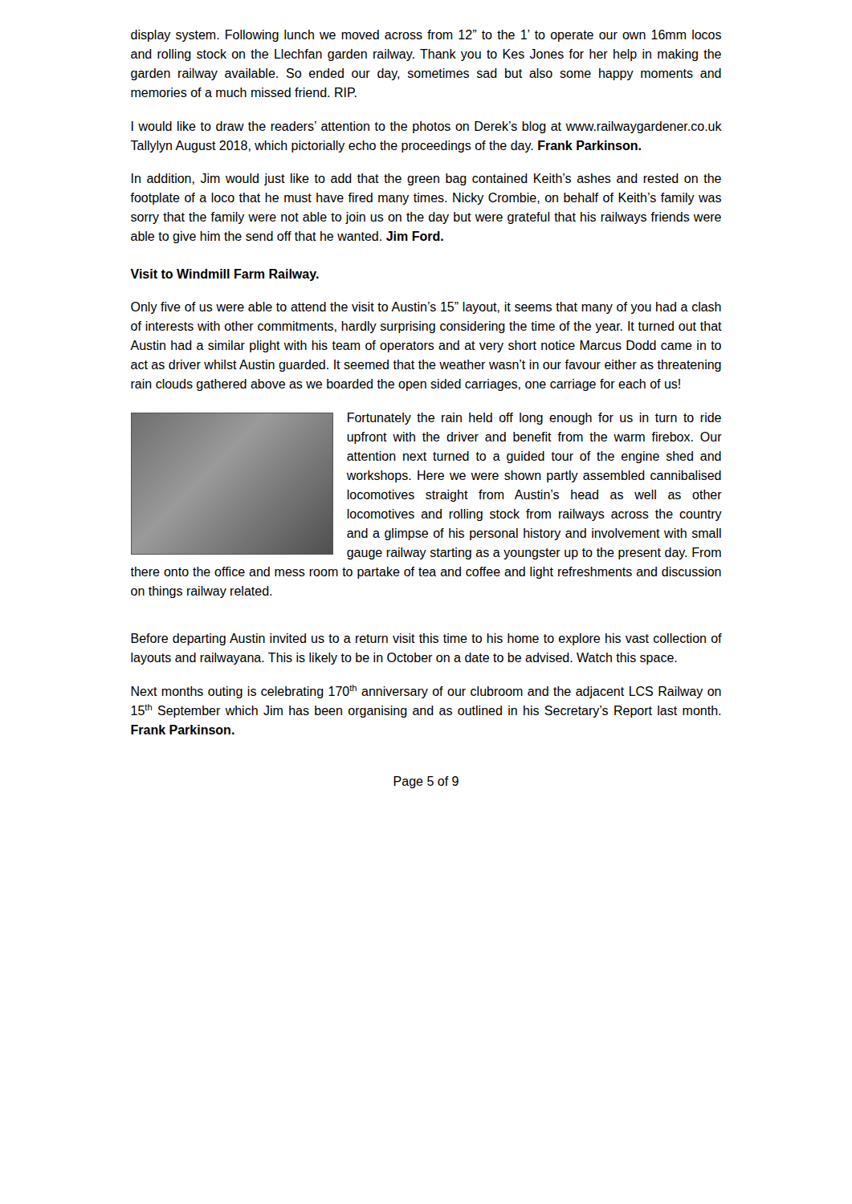display system. Following lunch we moved across from 12” to the 1’ to operate our own 16mm locos and rolling stock on the Llechfan garden railway. Thank you to Kes Jones for her help in making the garden railway available. So ended our day, sometimes sad but also some happy moments and memories of a much missed friend. RIP.
I would like to draw the readers’ attention to the photos on Derek’s blog at www.railwaygardener.co.uk Tallylyn August 2018, which pictorially echo the proceedings of the day. Frank Parkinson.
In addition, Jim would just like to add that the green bag contained Keith’s ashes and rested on the footplate of a loco that he must have fired many times. Nicky Crombie, on behalf of Keith’s family was sorry that the family were not able to join us on the day but were grateful that his railways friends were able to give him the send off that he wanted. Jim Ford.
Visit to Windmill Farm Railway.
Only five of us were able to attend the visit to Austin’s 15” layout, it seems that many of you had a clash of interests with other commitments, hardly surprising considering the time of the year. It turned out that Austin had a similar plight with his team of operators and at very short notice Marcus Dodd came in to act as driver whilst Austin guarded. It seemed that the weather wasn’t in our favour either as threatening rain clouds gathered above as we boarded the open sided carriages, one carriage for each of us!
Fortunately the rain held off long enough for us in turn to ride upfront with the driver and benefit from the warm firebox. Our attention next turned to a guided tour of the engine shed and workshops. Here we were shown partly assembled cannibalised locomotives straight from Austin’s head as well as other locomotives and rolling stock from railways across the country and a glimpse of his personal history and involvement with small gauge railway starting as a youngster up to the present day. From there onto the office and mess room to partake of tea and coffee and light refreshments and discussion on things railway related.
Before departing Austin invited us to a return visit this time to his home to explore his vast collection of layouts and railwayana. This is likely to be in October on a date to be advised. Watch this space.
Next months outing is celebrating 170th anniversary of our clubroom and the adjacent LCS Railway on 15th September which Jim has been organising and as outlined in his Secretary’s Report last month. Frank Parkinson.
Page 5 of 9